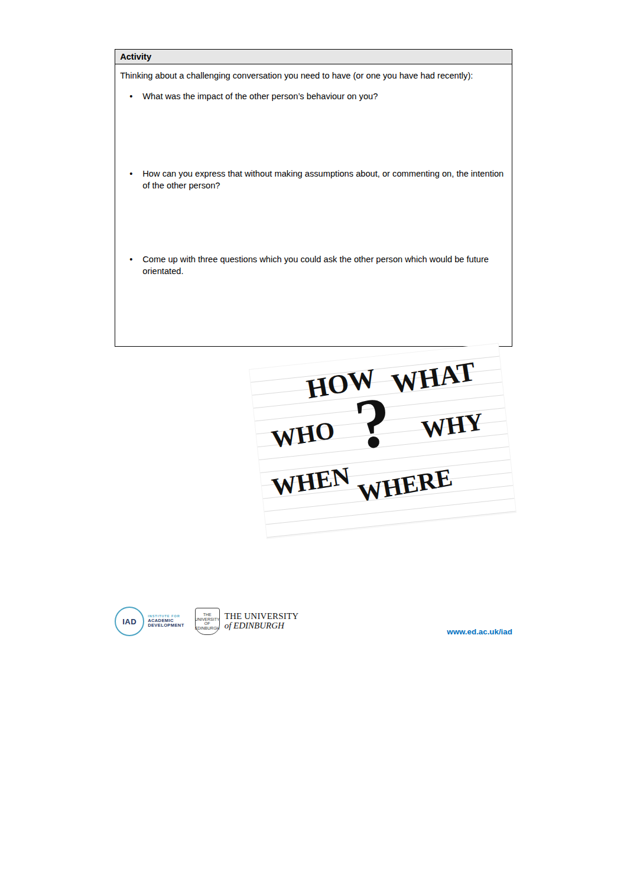Activity
Thinking about a challenging conversation you need to have (or one you have had recently):
What was the impact of the other person’s behaviour on you?
How can you express that without making assumptions about, or commenting on, the intention of the other person?
Come up with three questions which you could ask the other person which would be future orientated.
How What Who ? Why When Where
IAD
INSTITUTE FOR
ACADEMIC
DEVELOPMENT
THE
UNIVERSITY
OF
EDINBURGH
THE UNIVERSITY
of EDINBURGH
www.ed.ac.uk/iad